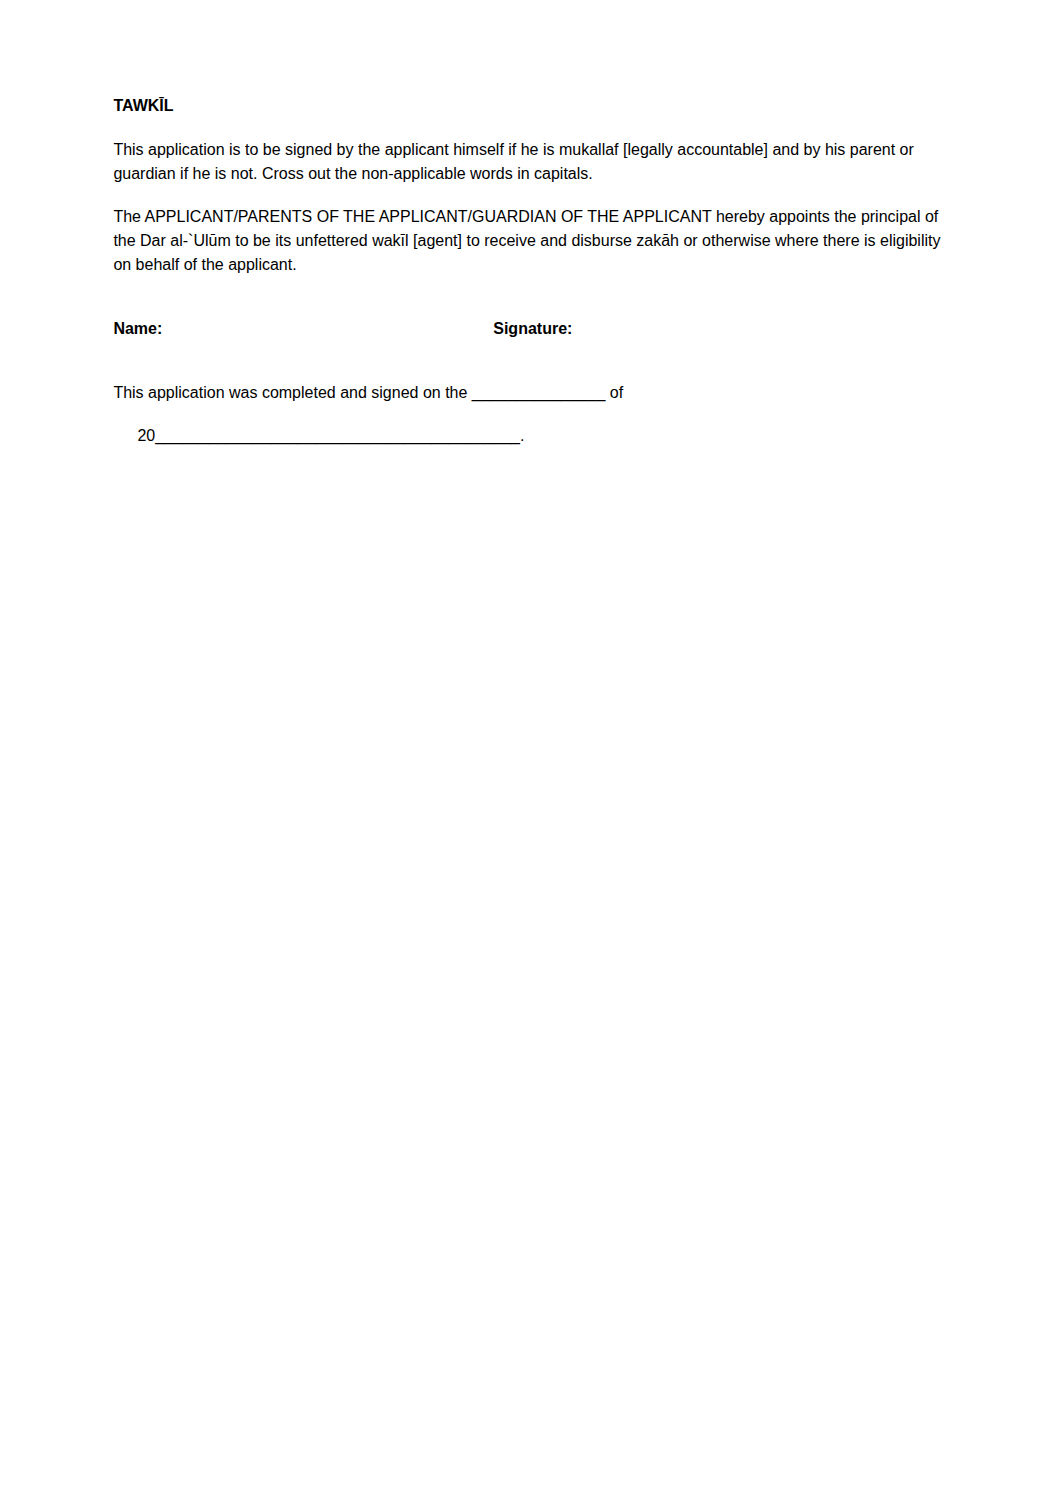TAWKĪL
This application is to be signed by the applicant himself if he is mukallaf [legally accountable] and by his parent or guardian if he is not. Cross out the non-applicable words in capitals.
The APPLICANT/PARENTS OF THE APPLICANT/GUARDIAN OF THE APPLICANT hereby appoints the principal of the Dar al-`Ulūm to be its unfettered wakīl [agent] to receive and disburse zakāh or otherwise where there is eligibility on behalf of the applicant.
Name: Signature:
This application was completed and signed on the _______________ of
20_________________________________________.